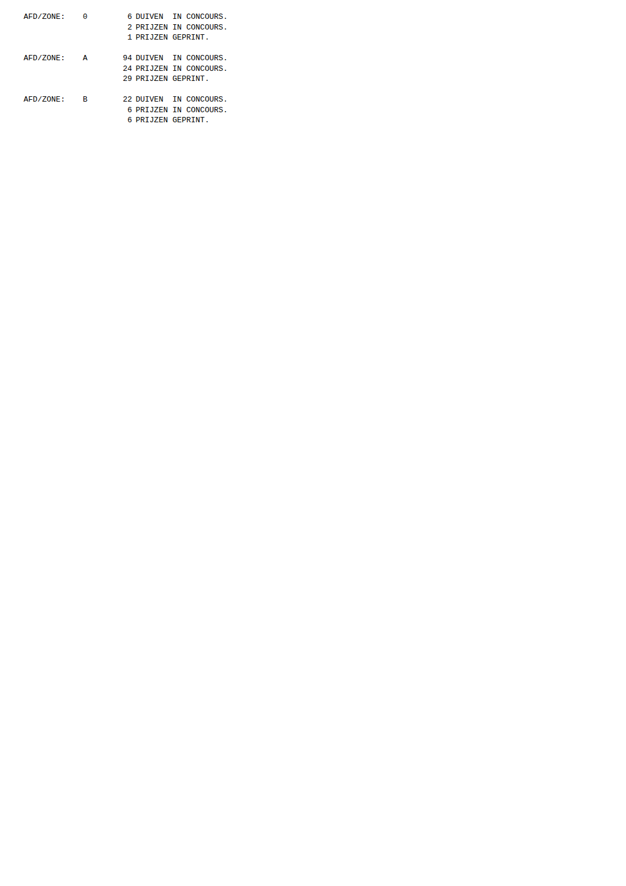| AFD/ZONE: | 0 | 6 | DUIVEN IN CONCOURS. |
| | | 2 | PRIJZEN IN CONCOURS. |
| | | 1 | PRIJZEN GEPRINT. |
| AFD/ZONE: | A | 94 | DUIVEN IN CONCOURS. |
| | | 24 | PRIJZEN IN CONCOURS. |
| | | 29 | PRIJZEN GEPRINT. |
| AFD/ZONE: | B | 22 | DUIVEN IN CONCOURS. |
| | | 6 | PRIJZEN IN CONCOURS. |
| | | 6 | PRIJZEN GEPRINT. |